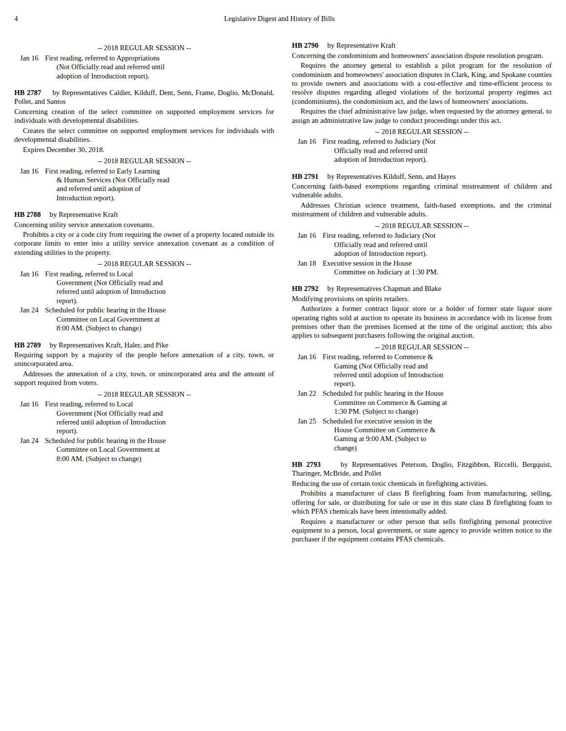4
Legislative Digest and History of Bills
-- 2018 REGULAR SESSION --
Jan 16 First reading, referred to Appropriations (Not Officially read and referred until adoption of Introduction report).
HB 2787 by Representatives Caldier, Kilduff, Dent, Senn, Frame, Doglio, McDonald, Pollet, and Santos
Concerning creation of the select committee on supported employment services for individuals with developmental disabilities.
Creates the select committee on supported employment services for individuals with developmental disabilities.
Expires December 30, 2018.
-- 2018 REGULAR SESSION --
Jan 16 First reading, referred to Early Learning & Human Services (Not Officially read and referred until adoption of Introduction report).
HB 2788 by Representative Kraft
Concerning utility service annexation covenants.
Prohibits a city or a code city from requiring the owner of a property located outside its corporate limits to enter into a utility service annexation covenant as a condition of extending utilities to the property.
-- 2018 REGULAR SESSION --
Jan 16 First reading, referred to Local Government (Not Officially read and referred until adoption of Introduction report).
Jan 24 Scheduled for public hearing in the House Committee on Local Government at 8:00 AM. (Subject to change)
HB 2789 by Representatives Kraft, Haler, and Pike
Requiring support by a majority of the people before annexation of a city, town, or unincorporated area.
Addresses the annexation of a city, town, or unincorporated area and the amount of support required from voters.
-- 2018 REGULAR SESSION --
Jan 16 First reading, referred to Local Government (Not Officially read and referred until adoption of Introduction report).
Jan 24 Scheduled for public hearing in the House Committee on Local Government at 8:00 AM. (Subject to change)
HB 2790 by Representative Kraft
Concerning the condominium and homeowners' association dispute resolution program.
Requires the attorney general to establish a pilot program for the resolution of condominium and homeowners' association disputes in Clark, King, and Spokane counties to provide owners and associations with a cost-effective and time-efficient process to resolve disputes regarding alleged violations of the horizontal property regimes act (condominiums), the condominium act, and the laws of homeowners' associations.
Requires the chief administrative law judge, when requested by the attorney general, to assign an administrative law judge to conduct proceedings under this act.
-- 2018 REGULAR SESSION --
Jan 16 First reading, referred to Judiciary (Not Officially read and referred until adoption of Introduction report).
HB 2791 by Representatives Kilduff, Senn, and Hayes
Concerning faith-based exemptions regarding criminal mistreatment of children and vulnerable adults.
Addresses Christian science treatment, faith-based exemptions, and the criminal mistreatment of children and vulnerable adults.
-- 2018 REGULAR SESSION --
Jan 16 First reading, referred to Judiciary (Not Officially read and referred until adoption of Introduction report).
Jan 18 Executive session in the House Committee on Judiciary at 1:30 PM.
HB 2792 by Representatives Chapman and Blake
Modifying provisions on spirits retailers.
Authorizes a former contract liquor store or a holder of former state liquor store operating rights sold at auction to operate its business in accordance with its license from premises other than the premises licensed at the time of the original auction; this also applies to subsequent purchasers following the original auction.
-- 2018 REGULAR SESSION --
Jan 16 First reading, referred to Commerce & Gaming (Not Officially read and referred until adoption of Introduction report).
Jan 22 Scheduled for public hearing in the House Committee on Commerce & Gaming at 1:30 PM. (Subject to change)
Jan 25 Scheduled for executive session in the House Committee on Commerce &Gaming at 9:00 AM. (Subject to change)
HB 2793 by Representatives Peterson, Doglio, Fitzgibbon, Riccelli, Bergquist, Tharinger, McBride, and Pollet
Reducing the use of certain toxic chemicals in firefighting activities.
Prohibits a manufacturer of class B firefighting foam from manufacturing, selling, offering for sale, or distributing for sale or use in this state class B firefighting foam to which PFAS chemicals have been intentionally added.
Requires a manufacturer or other person that sells firefighting personal protective equipment to a person, local government, or state agency to provide written notice to the purchaser if the equipment contains PFAS chemicals.